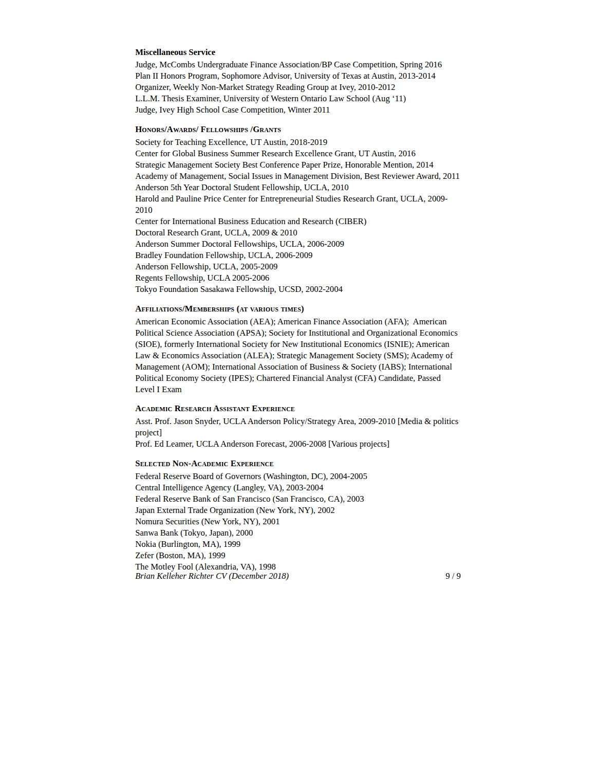Miscellaneous Service
Judge, McCombs Undergraduate Finance Association/BP Case Competition, Spring 2016
Plan II Honors Program, Sophomore Advisor, University of Texas at Austin, 2013-2014
Organizer, Weekly Non-Market Strategy Reading Group at Ivey, 2010-2012
L.L.M. Thesis Examiner, University of Western Ontario Law School (Aug ‘11)
Judge, Ivey High School Case Competition, Winter 2011
Honors/Awards/ Fellowships /Grants
Society for Teaching Excellence, UT Austin, 2018-2019
Center for Global Business Summer Research Excellence Grant, UT Austin, 2016
Strategic Management Society Best Conference Paper Prize, Honorable Mention, 2014
Academy of Management, Social Issues in Management Division, Best Reviewer Award, 2011
Anderson 5th Year Doctoral Student Fellowship, UCLA, 2010
Harold and Pauline Price Center for Entrepreneurial Studies Research Grant, UCLA, 2009-2010
Center for International Business Education and Research (CIBER)
Doctoral Research Grant, UCLA, 2009 & 2010
Anderson Summer Doctoral Fellowships, UCLA, 2006-2009
Bradley Foundation Fellowship, UCLA, 2006-2009
Anderson Fellowship, UCLA, 2005-2009
Regents Fellowship, UCLA 2005-2006
Tokyo Foundation Sasakawa Fellowship, UCSD, 2002-2004
Affiliations/Memberships (at various times)
American Economic Association (AEA); American Finance Association (AFA); American Political Science Association (APSA); Society for Institutional and Organizational Economics (SIOE), formerly International Society for New Institutional Economics (ISNIE); American Law & Economics Association (ALEA); Strategic Management Society (SMS); Academy of Management (AOM); International Association of Business & Society (IABS); International Political Economy Society (IPES); Chartered Financial Analyst (CFA) Candidate, Passed Level I Exam
Academic Research Assistant Experience
Asst. Prof. Jason Snyder, UCLA Anderson Policy/Strategy Area, 2009-2010 [Media & politics project]
Prof. Ed Leamer, UCLA Anderson Forecast, 2006-2008 [Various projects]
Selected Non-Academic Experience
Federal Reserve Board of Governors (Washington, DC), 2004-2005
Central Intelligence Agency (Langley, VA), 2003-2004
Federal Reserve Bank of San Francisco (San Francisco, CA), 2003
Japan External Trade Organization (New York, NY), 2002
Nomura Securities (New York, NY), 2001
Sanwa Bank (Tokyo, Japan), 2000
Nokia (Burlington, MA), 1999
Zefer (Boston, MA), 1999
The Motley Fool (Alexandria, VA), 1998
Brian Kelleher Richter CV (December 2018) 9 / 9